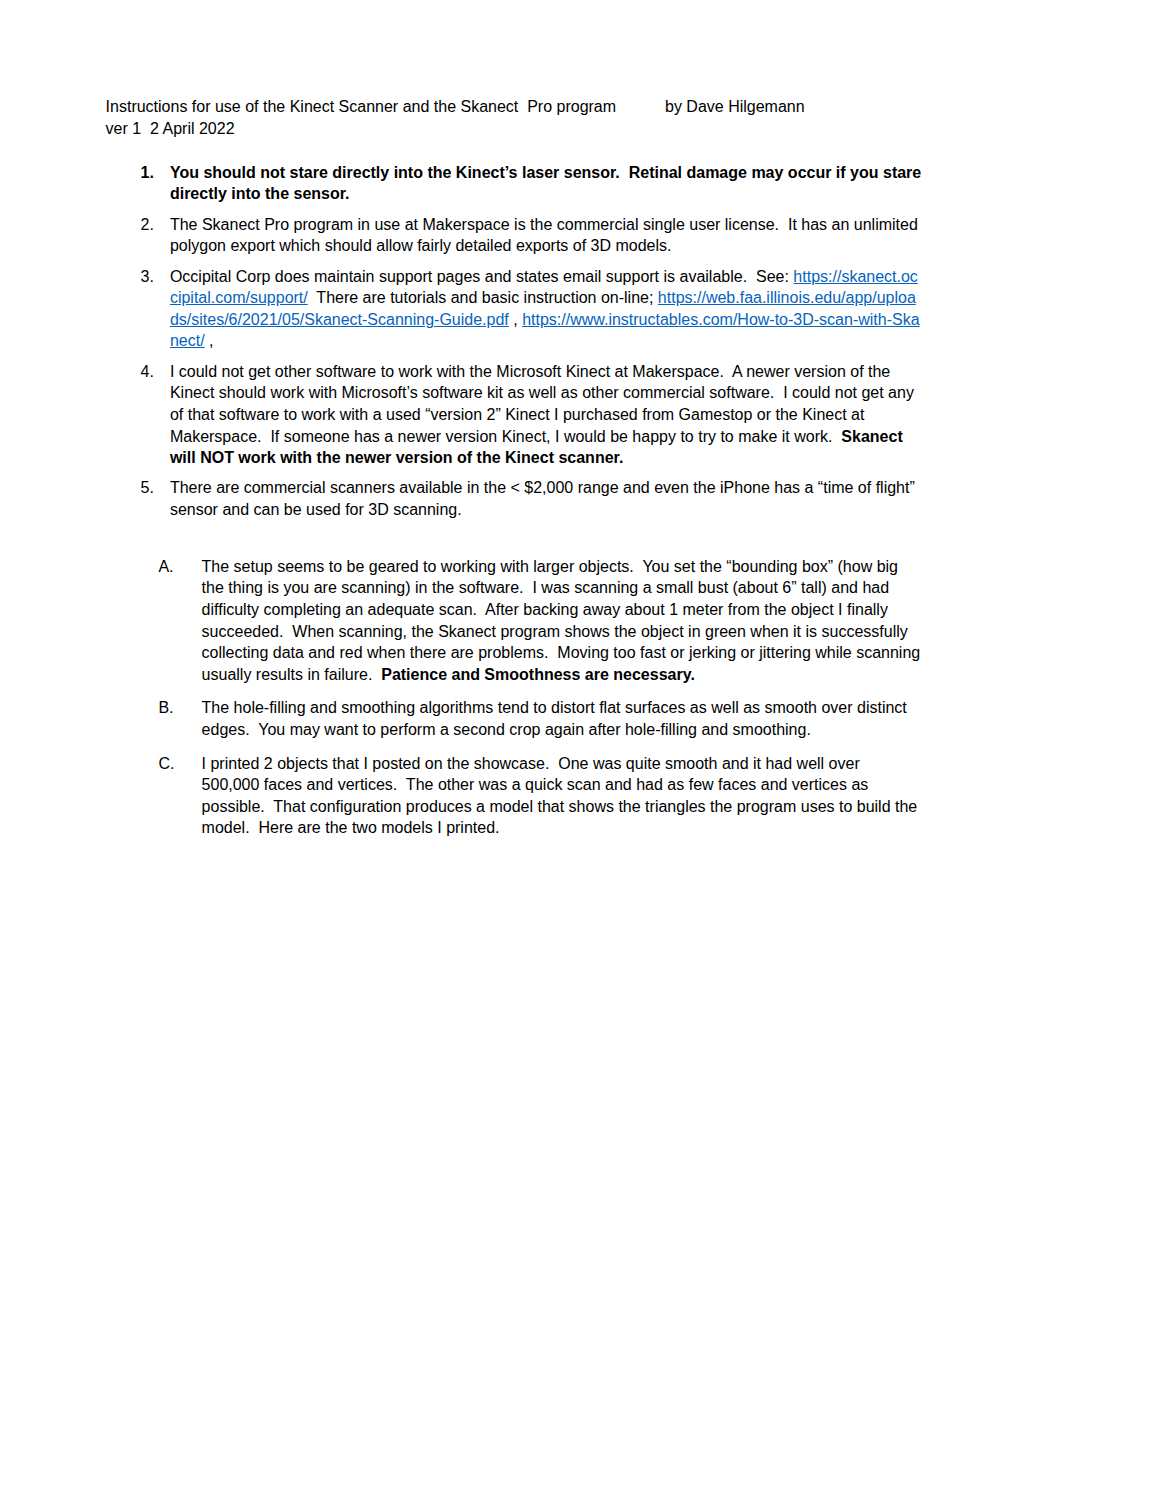Instructions for use of the Kinect Scanner and the Skanect Pro program by Dave Hilgemann
ver 1 2 April 2022
You should not stare directly into the Kinect’s laser sensor. Retinal damage may occur if you stare directly into the sensor.
The Skanect Pro program in use at Makerspace is the commercial single user license. It has an unlimited polygon export which should allow fairly detailed exports of 3D models.
Occipital Corp does maintain support pages and states email support is available. See: https://skanect.occipital.com/support/ There are tutorials and basic instruction on-line; https://web.faa.illinois.edu/app/uploads/sites/6/2021/05/Skanect-Scanning-Guide.pdf , https://www.instructables.com/How-to-3D-scan-with-Skanect/ ,
I could not get other software to work with the Microsoft Kinect at Makerspace. A newer version of the Kinect should work with Microsoft’s software kit as well as other commercial software. I could not get any of that software to work with a used “version 2” Kinect I purchased from Gamestop or the Kinect at Makerspace. If someone has a newer version Kinect, I would be happy to try to make it work. Skanect will NOT work with the newer version of the Kinect scanner.
There are commercial scanners available in the < $2,000 range and even the iPhone has a “time of flight” sensor and can be used for 3D scanning.
A. The setup seems to be geared to working with larger objects. You set the “bounding box” (how big the thing is you are scanning) in the software. I was scanning a small bust (about 6” tall) and had difficulty completing an adequate scan. After backing away about 1 meter from the object I finally succeeded. When scanning, the Skanect program shows the object in green when it is successfully collecting data and red when there are problems. Moving too fast or jerking or jittering while scanning usually results in failure. Patience and Smoothness are necessary.
B. The hole-filling and smoothing algorithms tend to distort flat surfaces as well as smooth over distinct edges. You may want to perform a second crop again after hole-filling and smoothing.
C. I printed 2 objects that I posted on the showcase. One was quite smooth and it had well over 500,000 faces and vertices. The other was a quick scan and had as few faces and vertices as possible. That configuration produces a model that shows the triangles the program uses to build the model. Here are the two models I printed.